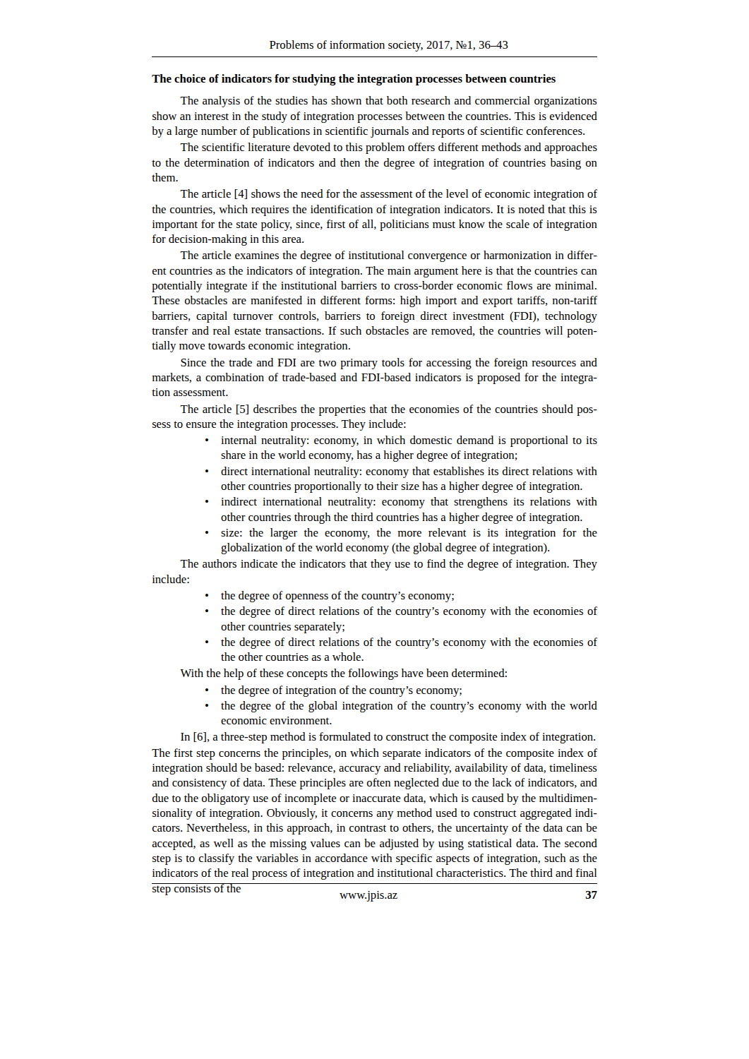Problems of information society, 2017, №1, 36–43
The choice of indicators for studying the integration processes between countries
The analysis of the studies has shown that both research and commercial organizations show an interest in the study of integration processes between the countries. This is evidenced by a large number of publications in scientific journals and reports of scientific conferences.
The scientific literature devoted to this problem offers different methods and approaches to the determination of indicators and then the degree of integration of countries basing on them.
The article [4] shows the need for the assessment of the level of economic integration of the countries, which requires the identification of integration indicators. It is noted that this is important for the state policy, since, first of all, politicians must know the scale of integration for decision-making in this area.
The article examines the degree of institutional convergence or harmonization in different countries as the indicators of integration. The main argument here is that the countries can potentially integrate if the institutional barriers to cross-border economic flows are minimal. These obstacles are manifested in different forms: high import and export tariffs, non-tariff barriers, capital turnover controls, barriers to foreign direct investment (FDI), technology transfer and real estate transactions. If such obstacles are removed, the countries will potentially move towards economic integration.
Since the trade and FDI are two primary tools for accessing the foreign resources and markets, a combination of trade-based and FDI-based indicators is proposed for the integration assessment.
The article [5] describes the properties that the economies of the countries should possess to ensure the integration processes. They include:
internal neutrality: economy, in which domestic demand is proportional to its share in the world economy, has a higher degree of integration;
direct international neutrality: economy that establishes its direct relations with other countries proportionally to their size has a higher degree of integration.
indirect international neutrality: economy that strengthens its relations with other countries through the third countries has a higher degree of integration.
size: the larger the economy, the more relevant is its integration for the globalization of the world economy (the global degree of integration).
The authors indicate the indicators that they use to find the degree of integration. They include:
the degree of openness of the country’s economy;
the degree of direct relations of the country’s economy with the economies of other countries separately;
the degree of direct relations of the country’s economy with the economies of the other countries as a whole.
With the help of these concepts the followings have been determined:
the degree of integration of the country’s economy;
the degree of the global integration of the country’s economy with the world economic environment.
In [6], a three-step method is formulated to construct the composite index of integration.
The first step concerns the principles, on which separate indicators of the composite index of integration should be based: relevance, accuracy and reliability, availability of data, timeliness and consistency of data. These principles are often neglected due to the lack of indicators, and due to the obligatory use of incomplete or inaccurate data, which is caused by the multidimensionality of integration. Obviously, it concerns any method used to construct aggregated indicators. Nevertheless, in this approach, in contrast to others, the uncertainty of the data can be accepted, as well as the missing values can be adjusted by using statistical data. The second step is to classify the variables in accordance with specific aspects of integration, such as the indicators of the real process of integration and institutional characteristics. The third and final step consists of the
www.jpis.az 37